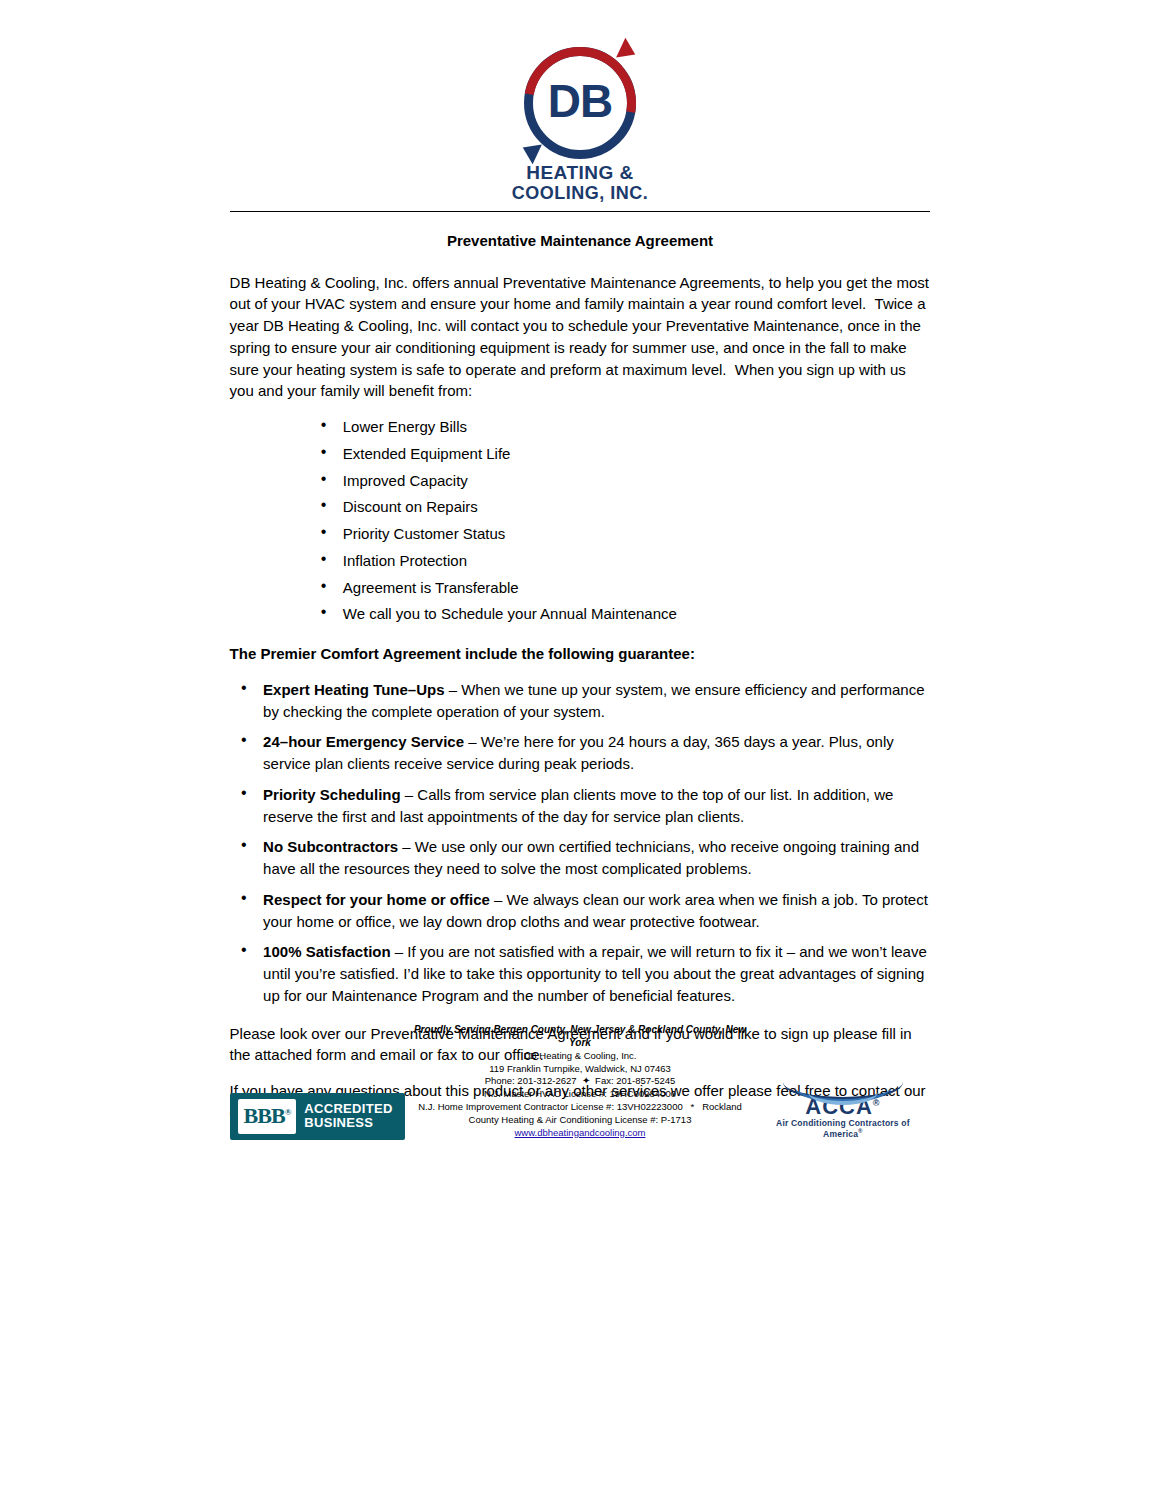DB
HEATING &
COOLING, INC.
Preventative Maintenance Agreement
DB Heating & Cooling, Inc. offers annual Preventative Maintenance Agreements, to help you get the most out of your HVAC system and ensure your home and family maintain a year round comfort level. Twice a year DB Heating & Cooling, Inc. will contact you to schedule your Preventative Maintenance, once in the spring to ensure your air conditioning equipment is ready for summer use, and once in the fall to make sure your heating system is safe to operate and preform at maximum level. When you sign up with us you and your family will benefit from:
Lower Energy Bills
Extended Equipment Life
Improved Capacity
Discount on Repairs
Priority Customer Status
Inflation Protection
Agreement is Transferable
We call you to Schedule your Annual Maintenance
The Premier Comfort Agreement include the following guarantee:
Expert Heating Tune–Ups – When we tune up your system, we ensure efficiency and performance by checking the complete operation of your system.
24–hour Emergency Service – We’re here for you 24 hours a day, 365 days a year. Plus, only service plan clients receive service during peak periods.
Priority Scheduling – Calls from service plan clients move to the top of our list. In addition, we reserve the first and last appointments of the day for service plan clients.
No Subcontractors – We use only our own certified technicians, who receive ongoing training and have all the resources they need to solve the most complicated problems.
Respect for your home or office – We always clean our work area when we finish a job. To protect your home or office, we lay down drop cloths and wear protective footwear.
100% Satisfaction – If you are not satisfied with a repair, we will return to fix it – and we won’t leave until you’re satisfied. I’d like to take this opportunity to tell you about the great advantages of signing up for our Maintenance Program and the number of beneficial features.
Please look over our Preventative Maintenance Agreement and if you would like to sign up please fill in the attached form and email or fax to our office.
If you have any questions about this product or any other services we offer please feel free to contact our office.
BBB®
ACCREDITED
BUSINESS
Proudly Serving Bergen County, New Jersey & Rockland County, New York
DB Heating & Cooling, Inc.
119 Franklin Turnpike, Waldwick, NJ 07463
Phone: 201-312-2627 ✦ Fax: 201-857-5245
N.J. Master HVAC License #: 19HC00284000
N.J. Home Improvement Contractor License #: 13VH02223000 * Rockland County Heating & Air Conditioning License #: P-1713
www.dbheatingandcooling.com
ACCA®
Air Conditioning Contractors of America®